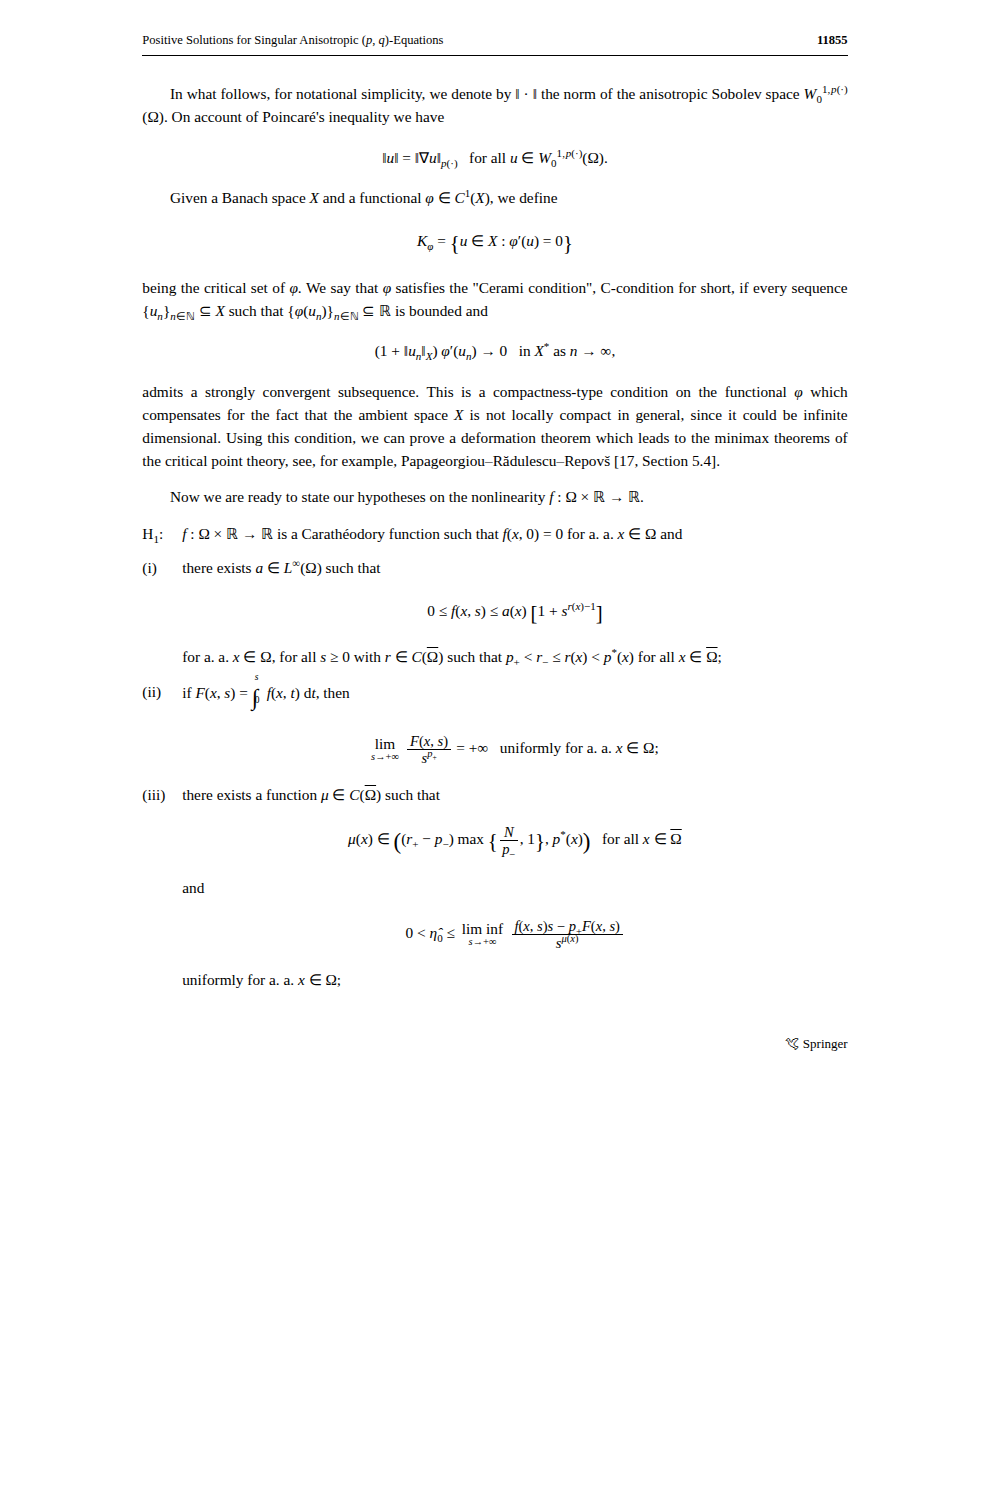Positive Solutions for Singular Anisotropic (p, q)-Equations 11855
In what follows, for notational simplicity, we denote by ‖ · ‖ the norm of the anisotropic Sobolev space W01, p(·)(Ω). On account of Poincaré's inequality we have
‖u‖ = ‖∇u‖p(·) for all u ∈ W01, p(·)(Ω).
Given a Banach space X and a functional φ ∈ C1(X), we define
Kφ = {u ∈ X : φ′(u) = 0}
being the critical set of φ. We say that φ satisfies the "Cerami condition", C-condition for short, if every sequence {un}n∈ℕ ⊆ X such that {φ(un)}n∈ℕ ⊆ ℝ is bounded and
(1 + ‖un‖X) φ′(un) → 0 in X* as n → ∞,
admits a strongly convergent subsequence. This is a compactness-type condition on the functional φ which compensates for the fact that the ambient space X is not locally compact in general, since it could be infinite dimensional. Using this condition, we can prove a deformation theorem which leads to the minimax theorems of the critical point theory, see, for example, Papageorgiou–Rădulescu–Repovš [17, Section 5.4].
Now we are ready to state our hypotheses on the nonlinearity f : Ω × ℝ → ℝ.
H1: f : Ω × ℝ → ℝ is a Carathéodory function such that f(x, 0) = 0 for a. a. x ∈ Ω and
(i) there exists a ∈ L∞(Ω) such that
0 ≤ f(x, s) ≤ a(x) [1 + sr(x)−1]
for a. a. x ∈ Ω, for all s ≥ 0 with r ∈ C(Ω) such that p+ < r− ≤ r(x) < p*(x) for all x ∈ Ω;
(ii) if F(x, s) = ∫s 0 f(x, t) dt, then
lim s→+∞ F(x, s) sp+ = +∞ uniformly for a. a. x ∈ Ω;
(iii) there exists a function μ ∈ C(Ω) such that
μ(x) ∈ ((r+ − p−) max {Np−, 1}, p*(x)) for all x ∈ Ω
and
0 < η̂0 ≤ lim inf s→+∞ f(x, s)s − p+F(x, s) sμ(x)
uniformly for a. a. x ∈ Ω;
🕊Springer